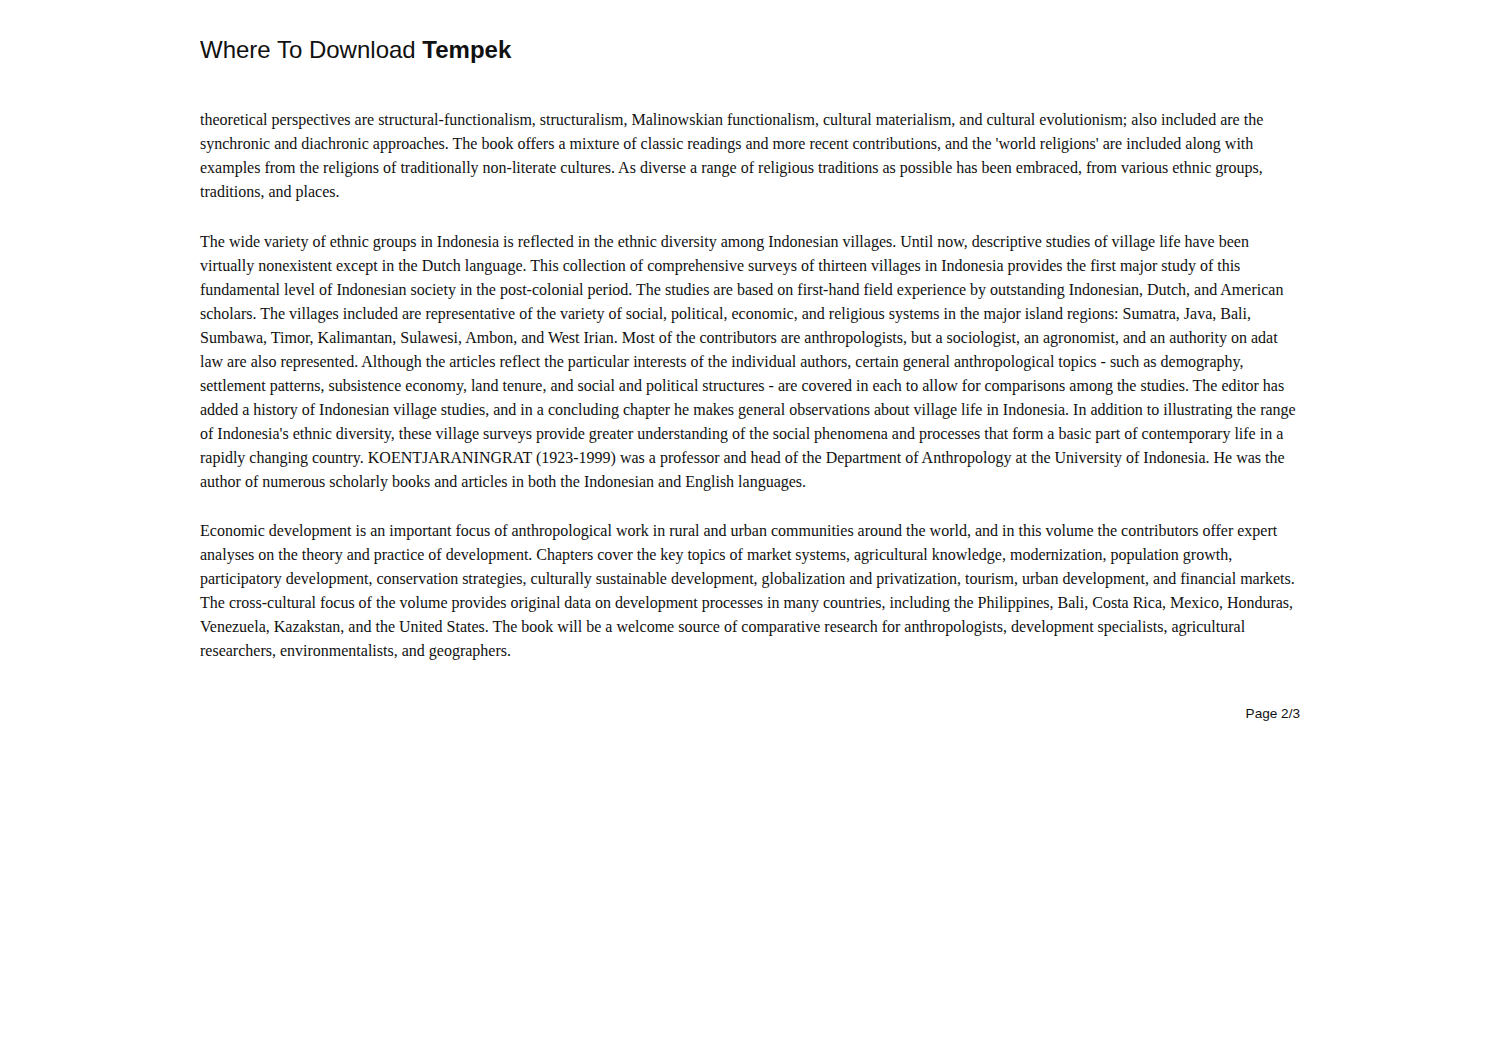Where To Download Tempek
theoretical perspectives are structural-functionalism, structuralism, Malinowskian functionalism, cultural materialism, and cultural evolutionism; also included are the synchronic and diachronic approaches. The book offers a mixture of classic readings and more recent contributions, and the 'world religions' are included along with examples from the religions of traditionally non-literate cultures. As diverse a range of religious traditions as possible has been embraced, from various ethnic groups, traditions, and places.
The wide variety of ethnic groups in Indonesia is reflected in the ethnic diversity among Indonesian villages. Until now, descriptive studies of village life have been virtually nonexistent except in the Dutch language. This collection of comprehensive surveys of thirteen villages in Indonesia provides the first major study of this fundamental level of Indonesian society in the post-colonial period. The studies are based on first-hand field experience by outstanding Indonesian, Dutch, and American scholars. The villages included are representative of the variety of social, political, economic, and religious systems in the major island regions: Sumatra, Java, Bali, Sumbawa, Timor, Kalimantan, Sulawesi, Ambon, and West Irian. Most of the contributors are anthropologists, but a sociologist, an agronomist, and an authority on adat law are also represented. Although the articles reflect the particular interests of the individual authors, certain general anthropological topics - such as demography, settlement patterns, subsistence economy, land tenure, and social and political structures - are covered in each to allow for comparisons among the studies. The editor has added a history of Indonesian village studies, and in a concluding chapter he makes general observations about village life in Indonesia. In addition to illustrating the range of Indonesia's ethnic diversity, these village surveys provide greater understanding of the social phenomena and processes that form a basic part of contemporary life in a rapidly changing country. KOENTJARANINGRAT (1923-1999) was a professor and head of the Department of Anthropology at the University of Indonesia. He was the author of numerous scholarly books and articles in both the Indonesian and English languages.
Economic development is an important focus of anthropological work in rural and urban communities around the world, and in this volume the contributors offer expert analyses on the theory and practice of development. Chapters cover the key topics of market systems, agricultural knowledge, modernization, population growth, participatory development, conservation strategies, culturally sustainable development, globalization and privatization, tourism, urban development, and financial markets. The cross-cultural focus of the volume provides original data on development processes in many countries, including the Philippines, Bali, Costa Rica, Mexico, Honduras, Venezuela, Kazakstan, and the United States. The book will be a welcome source of comparative research for anthropologists, development specialists, agricultural researchers, environmentalists, and geographers.
Page 2/3